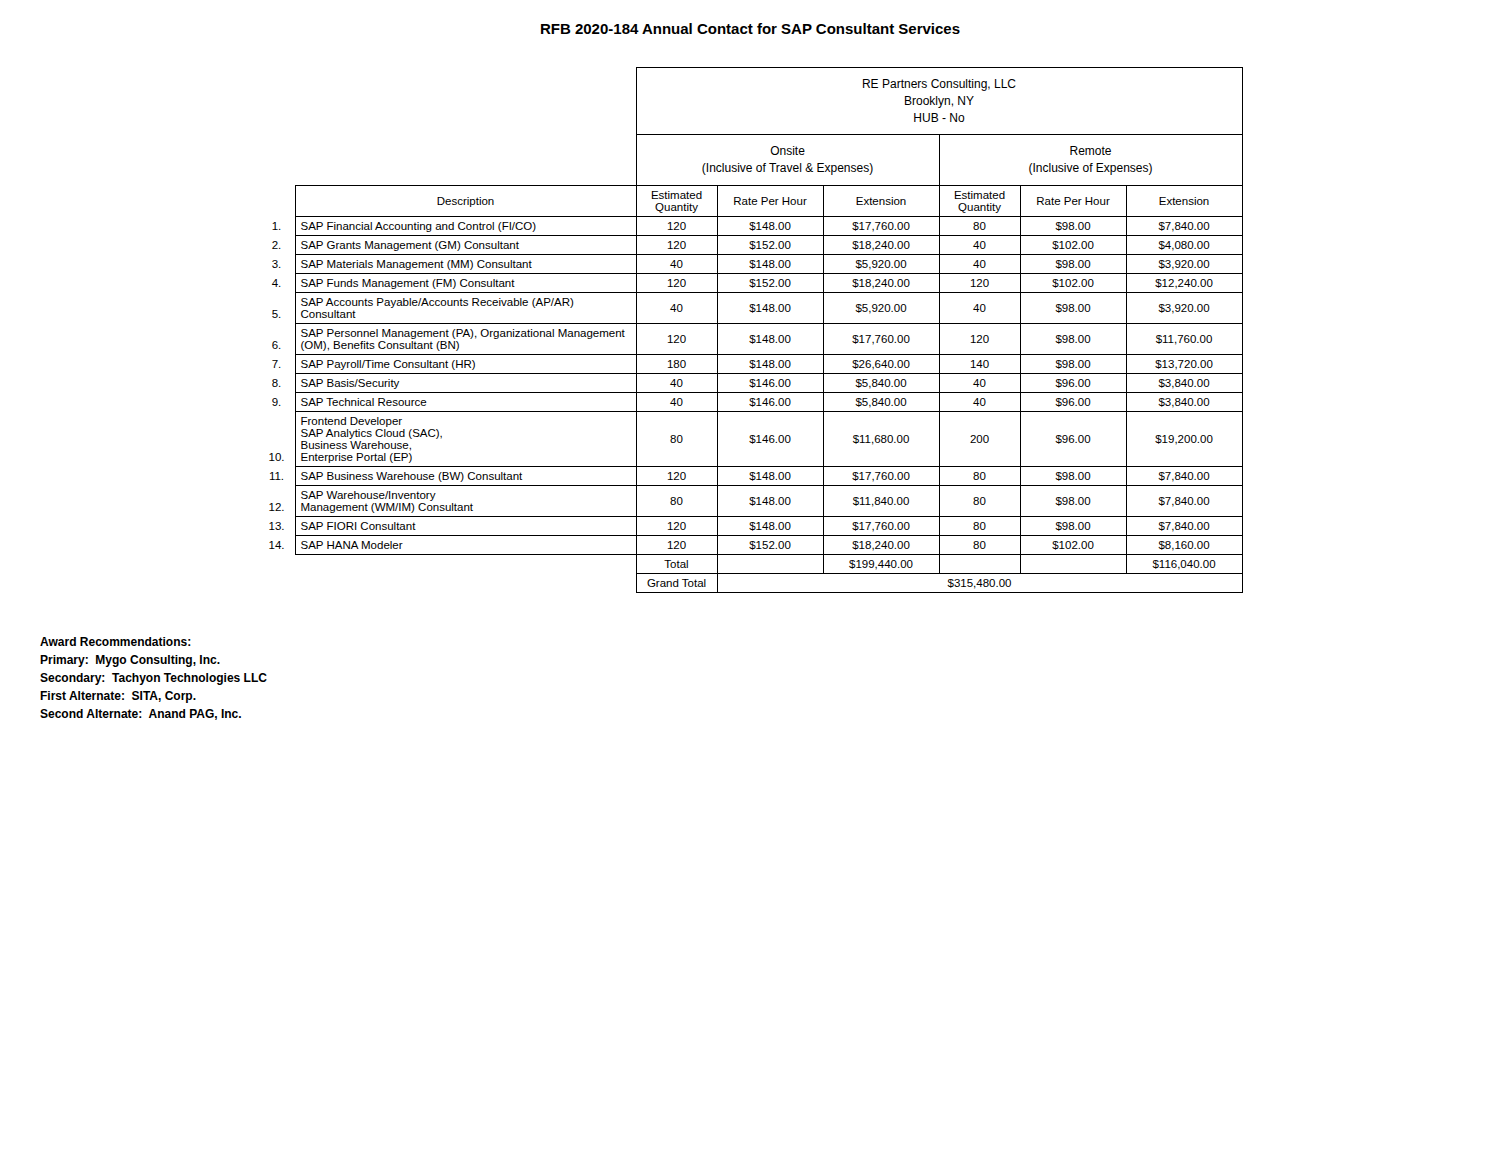RFB 2020-184 Annual Contact for SAP Consultant Services
| | | RE Partners Consulting, LLC Brooklyn, NY HUB - No |
| | | Onsite (Inclusive of Travel & Expenses) | Remote (Inclusive of Expenses) |
| | Description | Estimated Quantity | Rate Per Hour | Extension | Estimated Quantity | Rate Per Hour | Extension |
| 1. | SAP Financial Accounting and Control (FI/CO) | 120 | $148.00 | $17,760.00 | 80 | $98.00 | $7,840.00 |
| 2. | SAP Grants Management (GM) Consultant | 120 | $152.00 | $18,240.00 | 40 | $102.00 | $4,080.00 |
| 3. | SAP Materials Management (MM) Consultant | 40 | $148.00 | $5,920.00 | 40 | $98.00 | $3,920.00 |
| 4. | SAP Funds Management (FM) Consultant | 120 | $152.00 | $18,240.00 | 120 | $102.00 | $12,240.00 |
| 5. | SAP Accounts Payable/Accounts Receivable (AP/AR) Consultant | 40 | $148.00 | $5,920.00 | 40 | $98.00 | $3,920.00 |
| 6. | SAP Personnel Management (PA), Organizational Management (OM), Benefits Consultant (BN) | 120 | $148.00 | $17,760.00 | 120 | $98.00 | $11,760.00 |
| 7. | SAP Payroll/Time Consultant (HR) | 180 | $148.00 | $26,640.00 | 140 | $98.00 | $13,720.00 |
| 8. | SAP Basis/Security | 40 | $146.00 | $5,840.00 | 40 | $96.00 | $3,840.00 |
| 9. | SAP Technical Resource | 40 | $146.00 | $5,840.00 | 40 | $96.00 | $3,840.00 |
| 10. | Frontend Developer SAP Analytics Cloud (SAC), Business Warehouse, Enterprise Portal (EP) | 80 | $146.00 | $11,680.00 | 200 | $96.00 | $19,200.00 |
| 11. | SAP Business Warehouse (BW) Consultant | 120 | $148.00 | $17,760.00 | 80 | $98.00 | $7,840.00 |
| 12. | SAP Warehouse/Inventory Management (WM/IM) Consultant | 80 | $148.00 | $11,840.00 | 80 | $98.00 | $7,840.00 |
| 13. | SAP FIORI Consultant | 120 | $148.00 | $17,760.00 | 80 | $98.00 | $7,840.00 |
| 14. | SAP HANA Modeler | 120 | $152.00 | $18,240.00 | 80 | $102.00 | $8,160.00 |
| | | Total | | $199,440.00 | | | $116,040.00 |
| | | Grand Total | $315,480.00 |
Award Recommendations:
Primary: Mygo Consulting, Inc.
Secondary: Tachyon Technologies LLC
First Alternate: SITA, Corp.
Second Alternate: Anand PAG, Inc.